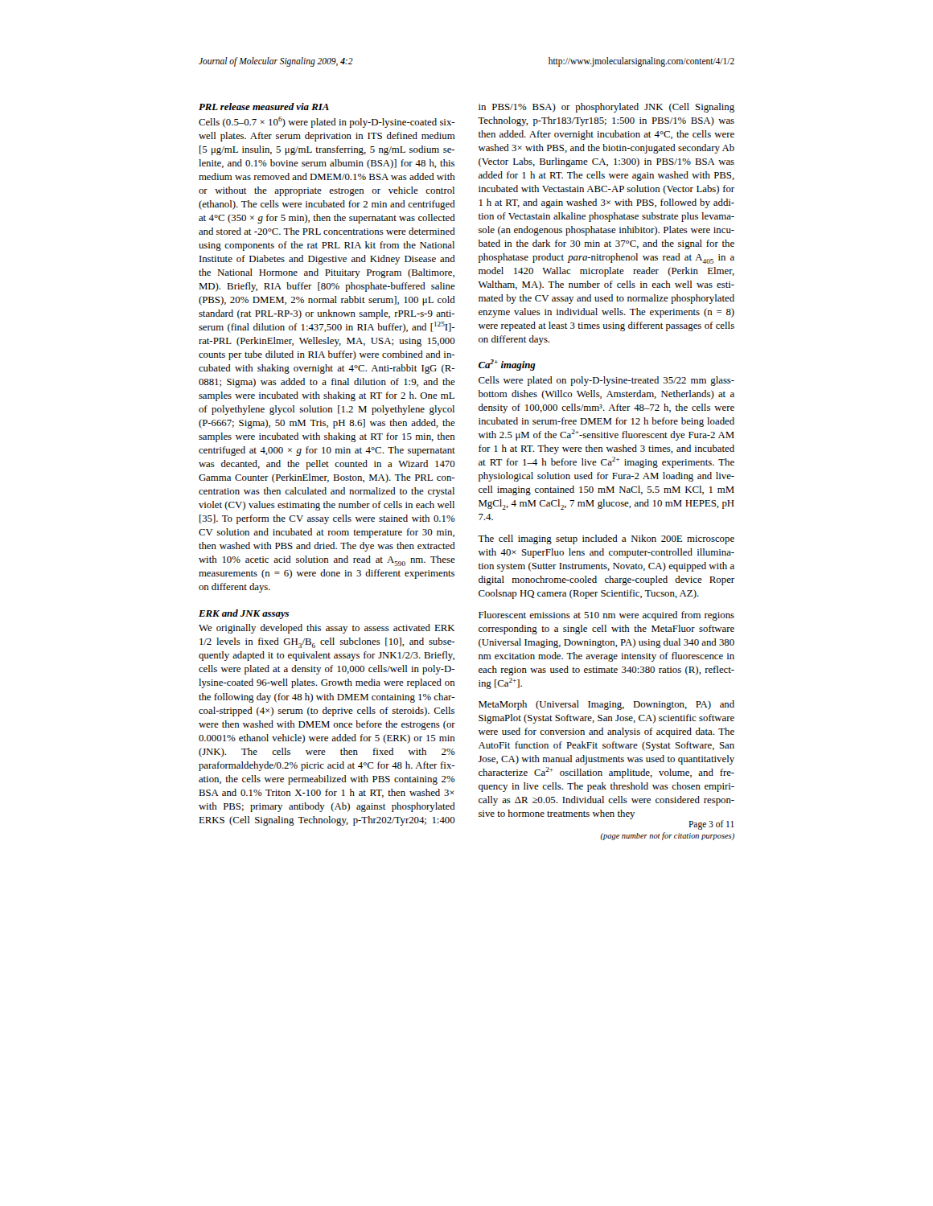Journal of Molecular Signaling 2009, 4:2
http://www.jmolecularsignaling.com/content/4/1/2
PRL release measured via RIA
Cells (0.5–0.7 × 106) were plated in poly-D-lysine-coated six-well plates. After serum deprivation in ITS defined medium [5 μg/mL insulin, 5 μg/mL transferring, 5 ng/mL sodium selenite, and 0.1% bovine serum albumin (BSA)] for 48 h, this medium was removed and DMEM/0.1% BSA was added with or without the appropriate estrogen or vehicle control (ethanol). The cells were incubated for 2 min and centrifuged at 4°C (350 × g for 5 min), then the supernatant was collected and stored at -20°C. The PRL concentrations were determined using components of the rat PRL RIA kit from the National Institute of Diabetes and Digestive and Kidney Disease and the National Hormone and Pituitary Program (Baltimore, MD). Briefly, RIA buffer [80% phosphate-buffered saline (PBS), 20% DMEM, 2% normal rabbit serum], 100 μL cold standard (rat PRL-RP-3) or unknown sample, rPRL-s-9 antiserum (final dilution of 1:437,500 in RIA buffer), and [125I]-rat-PRL (PerkinElmer, Wellesley, MA, USA; using 15,000 counts per tube diluted in RIA buffer) were combined and incubated with shaking overnight at 4°C. Anti-rabbit IgG (R-0881; Sigma) was added to a final dilution of 1:9, and the samples were incubated with shaking at RT for 2 h. One mL of polyethylene glycol solution [1.2 M polyethylene glycol (P-6667; Sigma), 50 mM Tris, pH 8.6] was then added, the samples were incubated with shaking at RT for 15 min, then centrifuged at 4,000 × g for 10 min at 4°C. The supernatant was decanted, and the pellet counted in a Wizard 1470 Gamma Counter (PerkinElmer, Boston, MA). The PRL concentration was then calculated and normalized to the crystal violet (CV) values estimating the number of cells in each well [35]. To perform the CV assay cells were stained with 0.1% CV solution and incubated at room temperature for 30 min, then washed with PBS and dried. The dye was then extracted with 10% acetic acid solution and read at A590 nm. These measurements (n = 6) were done in 3 different experiments on different days.
ERK and JNK assays
We originally developed this assay to assess activated ERK 1/2 levels in fixed GH3/B6 cell subclones [10], and subsequently adapted it to equivalent assays for JNK1/2/3. Briefly, cells were plated at a density of 10,000 cells/well in poly-D-lysine-coated 96-well plates. Growth media were replaced on the following day (for 48 h) with DMEM containing 1% charcoal-stripped (4×) serum (to deprive cells of steroids). Cells were then washed with DMEM once before the estrogens (or 0.0001% ethanol vehicle) were added for 5 (ERK) or 15 min (JNK). The cells were then fixed with 2% paraformaldehyde/0.2% picric acid at 4°C for 48 h. After fixation, the cells were permeabilized with PBS containing 2% BSA and 0.1% Triton X-100 for 1 h at RT, then washed 3× with PBS; primary antibody (Ab) against phosphorylated ERKS (Cell Signaling Technology, p-Thr202/Tyr204; 1:400 in PBS/1% BSA) or phosphorylated JNK (Cell Signaling Technology, p-Thr183/Tyr185; 1:500 in PBS/1% BSA) was then added. After overnight incubation at 4°C, the cells were washed 3× with PBS, and the biotin-conjugated secondary Ab (Vector Labs, Burlingame CA, 1:300) in PBS/1% BSA was added for 1 h at RT. The cells were again washed with PBS, incubated with Vectastain ABC-AP solution (Vector Labs) for 1 h at RT, and again washed 3× with PBS, followed by addition of Vectastain alkaline phosphatase substrate plus levamasole (an endogenous phosphatase inhibitor). Plates were incubated in the dark for 30 min at 37°C, and the signal for the phosphatase product para-nitrophenol was read at A405 in a model 1420 Wallac microplate reader (Perkin Elmer, Waltham, MA). The number of cells in each well was estimated by the CV assay and used to normalize phosphorylated enzyme values in individual wells. The experiments (n = 8) were repeated at least 3 times using different passages of cells on different days.
Ca2+ imaging
Cells were plated on poly-D-lysine-treated 35/22 mm glass-bottom dishes (Willco Wells, Amsterdam, Netherlands) at a density of 100,000 cells/mm³. After 48–72 h, the cells were incubated in serum-free DMEM for 12 h before being loaded with 2.5 μM of the Ca2+-sensitive fluorescent dye Fura-2 AM for 1 h at RT. They were then washed 3 times, and incubated at RT for 1–4 h before live Ca2+ imaging experiments. The physiological solution used for Fura-2 AM loading and live-cell imaging contained 150 mM NaCl, 5.5 mM KCl, 1 mM MgCl2, 4 mM CaCl2, 7 mM glucose, and 10 mM HEPES, pH 7.4.
The cell imaging setup included a Nikon 200E microscope with 40× SuperFluo lens and computer-controlled illumination system (Sutter Instruments, Novato, CA) equipped with a digital monochrome-cooled charge-coupled device Roper Coolsnap HQ camera (Roper Scientific, Tucson, AZ).
Fluorescent emissions at 510 nm were acquired from regions corresponding to a single cell with the MetaFluor software (Universal Imaging, Downington, PA) using dual 340 and 380 nm excitation mode. The average intensity of fluorescence in each region was used to estimate 340:380 ratios (R), reflecting [Ca2+].
MetaMorph (Universal Imaging, Downington, PA) and SigmaPlot (Systat Software, San Jose, CA) scientific software were used for conversion and analysis of acquired data. The AutoFit function of PeakFit software (Systat Software, San Jose, CA) with manual adjustments was used to quantitatively characterize Ca2+ oscillation amplitude, volume, and frequency in live cells. The peak threshold was chosen empirically as ΔR ≥0.05. Individual cells were considered responsive to hormone treatments when they
Page 3 of 11
(page number not for citation purposes)